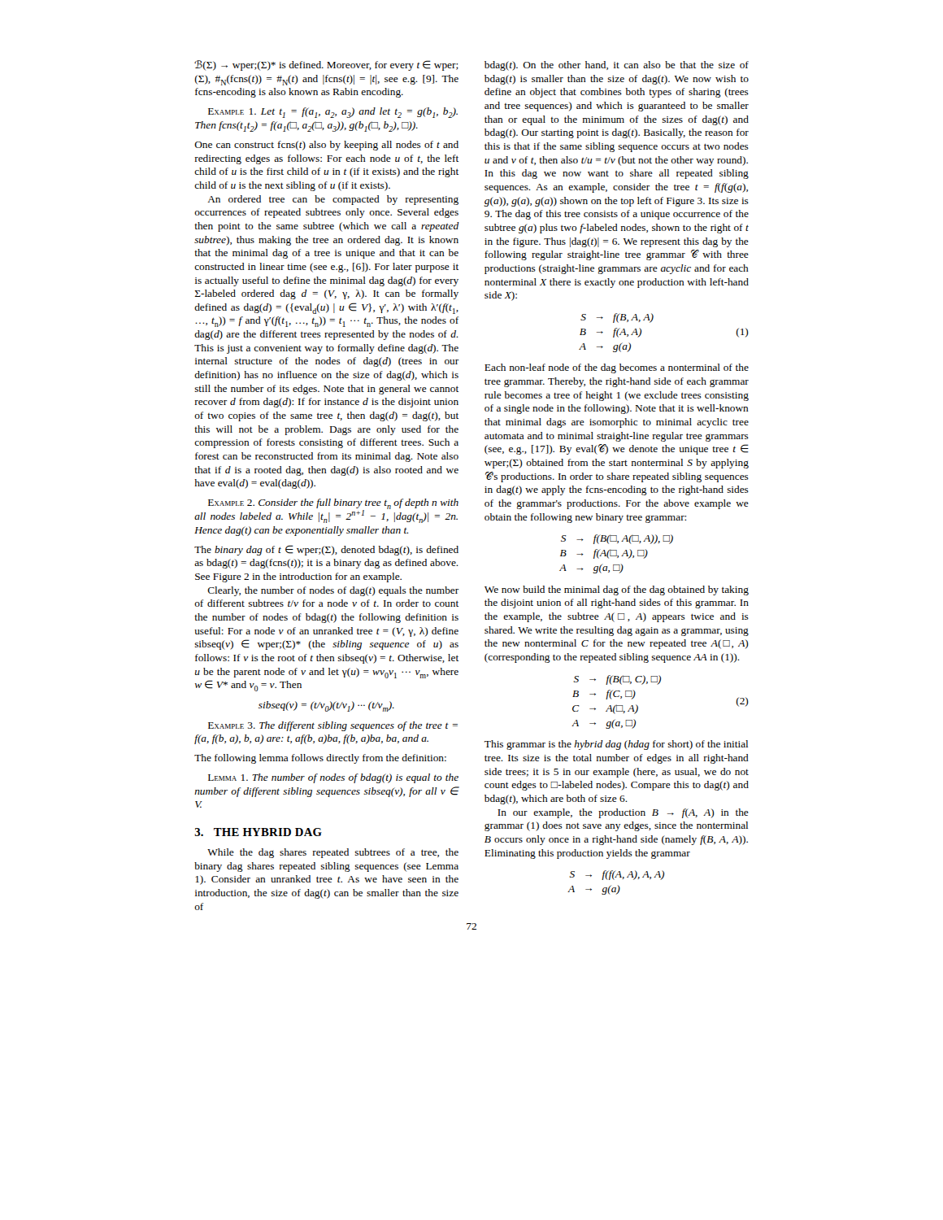ℬ(Σ) → wper;(Σ)* is defined. Moreover, for every t ∈ wper;(Σ), #N(fcns(t)) = #N(t) and |fcns(t)| = |t|, see e.g. [9]. The fcns-encoding is also known as Rabin encoding.
Example 1. Let t1 = f(a1, a2, a3) and let t2 = g(b1, b2). Then fcns(t1t2) = f(a1(□, a2(□, a3)), g(b1(□, b2), □)).
One can construct fcns(t) also by keeping all nodes of t and redirecting edges as follows: For each node u of t, the left child of u is the first child of u in t (if it exists) and the right child of u is the next sibling of u (if it exists).
An ordered tree can be compacted by representing occurrences of repeated subtrees only once. Several edges then point to the same subtree (which we call a repeated subtree), thus making the tree an ordered dag. It is known that the minimal dag of a tree is unique and that it can be constructed in linear time (see e.g., [6]). For later purpose it is actually useful to define the minimal dag dag(d) for every Σ-labeled ordered dag d = (V, γ, λ). It can be formally defined as dag(d) = ({evald(u) | u ∈ V}, γ′, λ′) with λ′(f(t1, …, tn)) = f and γ′(f(t1, …, tn)) = t1 ··· tn. Thus, the nodes of dag(d) are the different trees represented by the nodes of d. This is just a convenient way to formally define dag(d). The internal structure of the nodes of dag(d) (trees in our definition) has no influence on the size of dag(d), which is still the number of its edges. Note that in general we cannot recover d from dag(d): If for instance d is the disjoint union of two copies of the same tree t, then dag(d) = dag(t), but this will not be a problem. Dags are only used for the compression of forests consisting of different trees. Such a forest can be reconstructed from its minimal dag. Note also that if d is a rooted dag, then dag(d) is also rooted and we have eval(d) = eval(dag(d)).
Example 2. Consider the full binary tree tn of depth n with all nodes labeled a. While |tn| = 2n+1 − 1, |dag(tn)| = 2n. Hence dag(t) can be exponentially smaller than t.
The binary dag of t ∈ wper;(Σ), denoted bdag(t), is defined as bdag(t) = dag(fcns(t)); it is a binary dag as defined above. See Figure 2 in the introduction for an example.
Clearly, the number of nodes of dag(t) equals the number of different subtrees t/v for a node v of t. In order to count the number of nodes of bdag(t) the following definition is useful: For a node v of an unranked tree t = (V, γ, λ) define sibseq(v) ∈ wper;(Σ)* (the sibling sequence of u) as follows: If v is the root of t then sibseq(v) = t. Otherwise, let u be the parent node of v and let γ(u) = wv0v1 ··· vm, where w ∈ V* and v0 = v. Then
sibseq(v) = (t/v0)(t/v1) ··· (t/vm).
Example 3. The different sibling sequences of the tree t = f(a, f(b, a), b, a) are: t, af(b, a)ba, f(b, a)ba, ba, and a.
The following lemma follows directly from the definition:
Lemma 1. The number of nodes of bdag(t) is equal to the number of different sibling sequences sibseq(v), for all v ∈ V.
3. The Hybrid Dag
While the dag shares repeated subtrees of a tree, the binary dag shares repeated sibling sequences (see Lemma 1). Consider an unranked tree t. As we have seen in the introduction, the size of dag(t) can be smaller than the size of
bdag(t). On the other hand, it can also be that the size of bdag(t) is smaller than the size of dag(t). We now wish to define an object that combines both types of sharing (trees and tree sequences) and which is guaranteed to be smaller than or equal to the minimum of the sizes of dag(t) and bdag(t). Our starting point is dag(t). Basically, the reason for this is that if the same sibling sequence occurs at two nodes u and v of t, then also t/u = t/v (but not the other way round). In this dag we now want to share all repeated sibling sequences. As an example, consider the tree t = f(f(g(a), g(a)), g(a), g(a)) shown on the top left of Figure 3. Its size is 9. The dag of this tree consists of a unique occurrence of the subtree g(a) plus two f-labeled nodes, shown to the right of t in the figure. Thus |dag(t)| = 6. We represent this dag by the following regular straight-line tree grammar 𝒞 with three productions (straight-line grammars are acyclic and for each nonterminal X there is exactly one production with left-hand side X):
| S | → | f(B, A, A) |
| B | → | f(A, A) |
| A | → | g(a) |
(1)
Each non-leaf node of the dag becomes a nonterminal of the tree grammar. Thereby, the right-hand side of each grammar rule becomes a tree of height 1 (we exclude trees consisting of a single node in the following). Note that it is well-known that minimal dags are isomorphic to minimal acyclic tree automata and to minimal straight-line regular tree grammars (see, e.g., [17]). By eval(𝒞) we denote the unique tree t ∈ wper;(Σ) obtained from the start nonterminal S by applying 𝒞's productions. In order to share repeated sibling sequences in dag(t) we apply the fcns-encoding to the right-hand sides of the grammar's productions. For the above example we obtain the following new binary tree grammar:
| S | → | f(B(□, A(□, A)), □) |
| B | → | f(A(□, A), □) |
| A | → | g(a, □) |
We now build the minimal dag of the dag obtained by taking the disjoint union of all right-hand sides of this grammar. In the example, the subtree A(□, A) appears twice and is shared. We write the resulting dag again as a grammar, using the new nonterminal C for the new repeated tree A(□, A) (corresponding to the repeated sibling sequence AA in (1)).
| S | → | f(B(□, C), □) |
| B | → | f(C, □) |
| C | → | A(□, A) |
| A | → | g(a, □) |
(2)
This grammar is the hybrid dag (hdag for short) of the initial tree. Its size is the total number of edges in all right-hand side trees; it is 5 in our example (here, as usual, we do not count edges to □-labeled nodes). Compare this to dag(t) and bdag(t), which are both of size 6.
In our example, the production B → f(A, A) in the grammar (1) does not save any edges, since the nonterminal B occurs only once in a right-hand side (namely f(B, A, A)). Eliminating this production yields the grammar
| S | → | f(f(A, A), A, A) |
| A | → | g(a) |
72